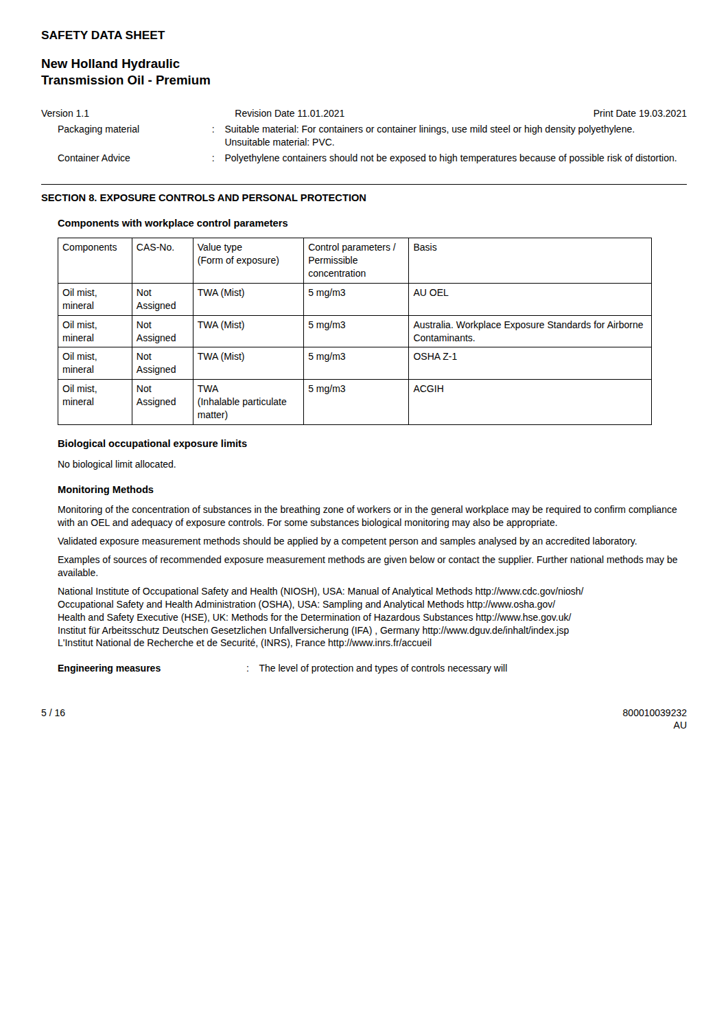SAFETY DATA SHEET
New Holland Hydraulic
Transmission Oil - Premium
Version 1.1 Revision Date 11.01.2021 Print Date 19.03.2021
| Packaging material | : | Suitable material: For containers or container linings, use mild steel or high density polyethylene. Unsuitable material: PVC. |
| Container Advice | : | Polyethylene containers should not be exposed to high temperatures because of possible risk of distortion. |
SECTION 8. EXPOSURE CONTROLS AND PERSONAL PROTECTION
Components with workplace control parameters
| Components | CAS-No. | Value type (Form of exposure) | Control parameters / Permissible concentration | Basis |
| --- | --- | --- | --- | --- |
| Oil mist, mineral | Not Assigned | TWA (Mist) | 5 mg/m3 | AU OEL |
| Oil mist, mineral | Not Assigned | TWA (Mist) | 5 mg/m3 | Australia. Workplace Exposure Standards for Airborne Contaminants. |
| Oil mist, mineral | Not Assigned | TWA (Mist) | 5 mg/m3 | OSHA Z-1 |
| Oil mist, mineral | Not Assigned | TWA (Inhalable particulate matter) | 5 mg/m3 | ACGIH |
Biological occupational exposure limits
No biological limit allocated.
Monitoring Methods
Monitoring of the concentration of substances in the breathing zone of workers or in the general workplace may be required to confirm compliance with an OEL and adequacy of exposure controls. For some substances biological monitoring may also be appropriate.
Validated exposure measurement methods should be applied by a competent person and samples analysed by an accredited laboratory.
Examples of sources of recommended exposure measurement methods are given below or contact the supplier. Further national methods may be available.
National Institute of Occupational Safety and Health (NIOSH), USA: Manual of Analytical Methods http://www.cdc.gov/niosh/
Occupational Safety and Health Administration (OSHA), USA: Sampling and Analytical Methods http://www.osha.gov/
Health and Safety Executive (HSE), UK: Methods for the Determination of Hazardous Substances http://www.hse.gov.uk/
Institut für Arbeitsschutz Deutschen Gesetzlichen Unfallversicherung (IFA) , Germany http://www.dguv.de/inhalt/index.jsp
L'Institut National de Recherche et de Securité, (INRS), France http://www.inrs.fr/accueil
Engineering measures
:
The level of protection and types of controls necessary will
5 / 16
800010039232
AU